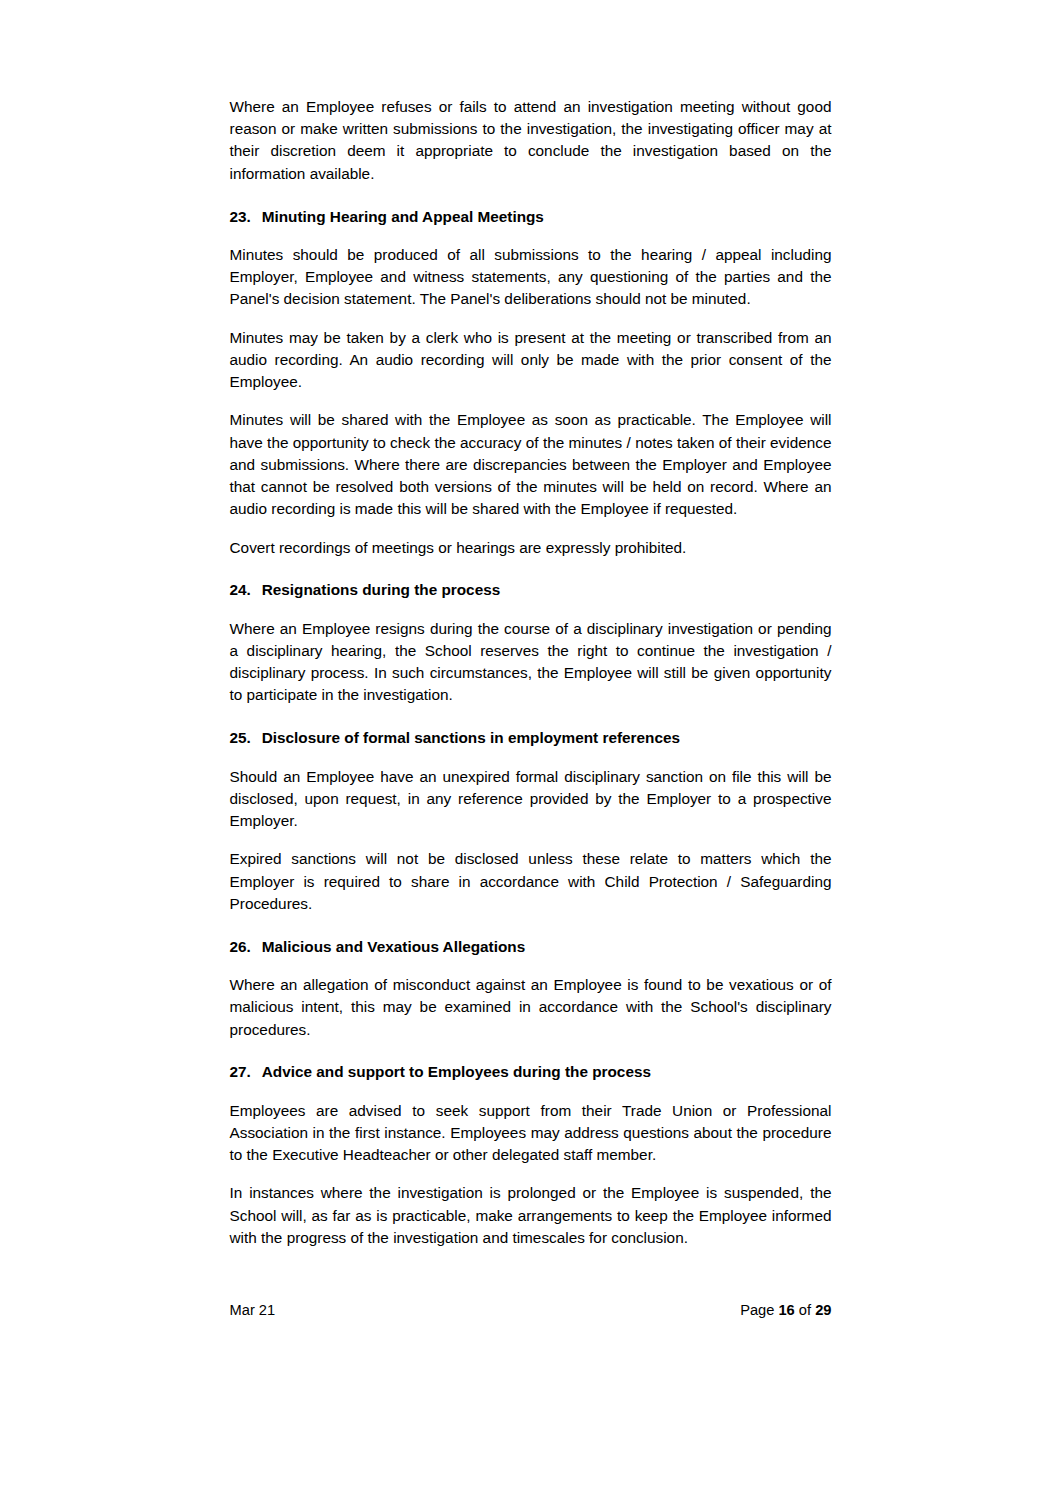Where an Employee refuses or fails to attend an investigation meeting without good reason or make written submissions to the investigation, the investigating officer may at their discretion deem it appropriate to conclude the investigation based on the information available.
23. Minuting Hearing and Appeal Meetings
Minutes should be produced of all submissions to the hearing / appeal including Employer, Employee and witness statements, any questioning of the parties and the Panel's decision statement. The Panel's deliberations should not be minuted.
Minutes may be taken by a clerk who is present at the meeting or transcribed from an audio recording. An audio recording will only be made with the prior consent of the Employee.
Minutes will be shared with the Employee as soon as practicable. The Employee will have the opportunity to check the accuracy of the minutes / notes taken of their evidence and submissions. Where there are discrepancies between the Employer and Employee that cannot be resolved both versions of the minutes will be held on record. Where an audio recording is made this will be shared with the Employee if requested.
Covert recordings of meetings or hearings are expressly prohibited.
24. Resignations during the process
Where an Employee resigns during the course of a disciplinary investigation or pending a disciplinary hearing, the School reserves the right to continue the investigation / disciplinary process. In such circumstances, the Employee will still be given opportunity to participate in the investigation.
25. Disclosure of formal sanctions in employment references
Should an Employee have an unexpired formal disciplinary sanction on file this will be disclosed, upon request, in any reference provided by the Employer to a prospective Employer.
Expired sanctions will not be disclosed unless these relate to matters which the Employer is required to share in accordance with Child Protection / Safeguarding Procedures.
26. Malicious and Vexatious Allegations
Where an allegation of misconduct against an Employee is found to be vexatious or of malicious intent, this may be examined in accordance with the School's disciplinary procedures.
27. Advice and support to Employees during the process
Employees are advised to seek support from their Trade Union or Professional Association in the first instance. Employees may address questions about the procedure to the Executive Headteacher or other delegated staff member.
In instances where the investigation is prolonged or the Employee is suspended, the School will, as far as is practicable, make arrangements to keep the Employee informed with the progress of the investigation and timescales for conclusion.
Mar 21
Page 16 of 29